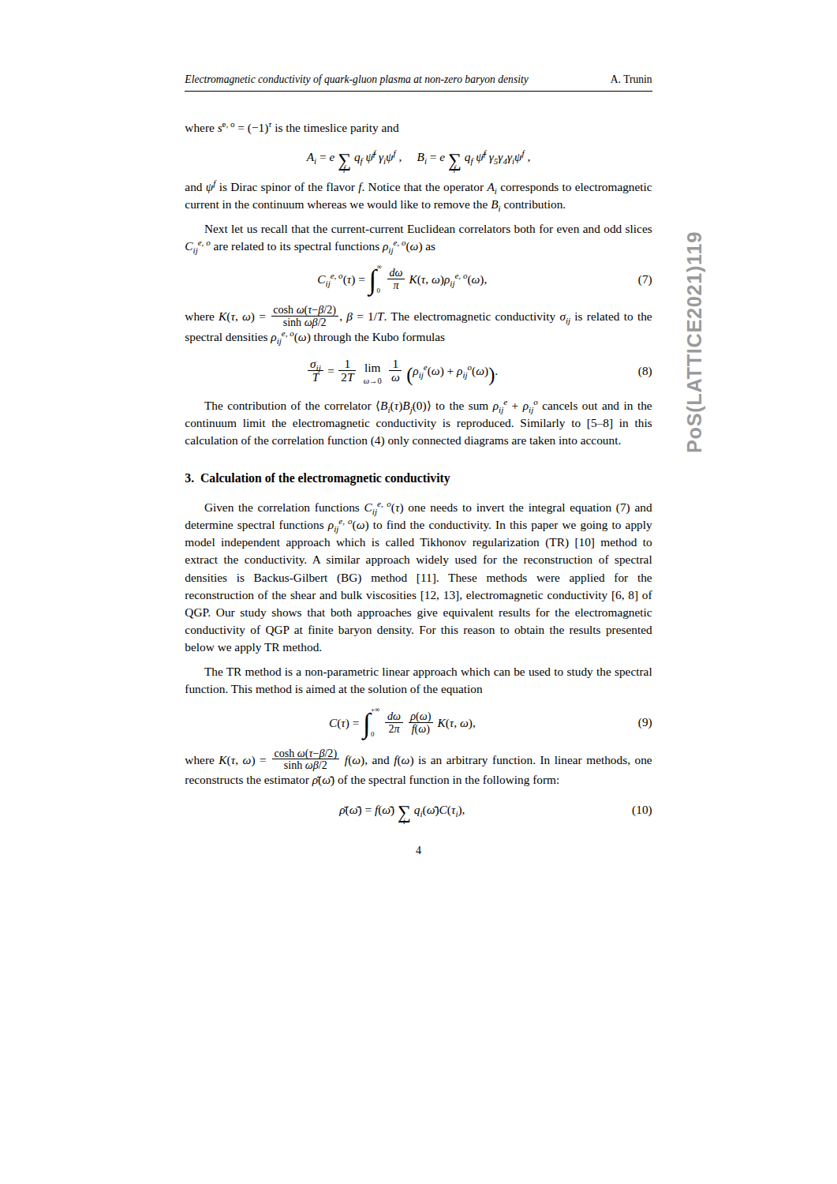Electromagnetic conductivity of quark-gluon plasma at non-zero baryon density A. Trunin
PoS(LATTICE2021)119
where se, o = (−1)τ is the timeslice parity and
Ai = e ∑f qf ψ̄f γi ψf , Bi = e ∑f qf ψ̄f γ5γ4γi ψf ,
and ψf is Dirac spinor of the flavor f. Notice that the operator Ai corresponds to electromagnetic current in the continuum whereas we would like to remove the Bi contribution.
Next let us recall that the current-current Euclidean correlators both for even and odd slices Cije, o are related to its spectral functions ρije, o(ω) as
Cije, o(τ) = ∫∞0 dω π K(τ, ω)ρije, o(ω),
(7)
where K(τ, ω) = cosh ω(τ−β/2) sinh ωβ/2, β = 1/T. The electromagnetic conductivity σij is related to the spectral densities ρije, o(ω) through the Kubo formulas
σij T = 12T lim ω→0 1 ω (ρije(ω) + ρijo(ω)).
(8)
The contribution of the correlator ⟨Bi(τ)Bj(0)⟩ to the sum ρije + ρijo cancels out and in the continuum limit the electromagnetic conductivity is reproduced. Similarly to [5–8] in this calculation of the correlation function (4) only connected diagrams are taken into account.
3. Calculation of the electromagnetic conductivity
Given the correlation functions Cije, o(τ) one needs to invert the integral equation (7) and determine spectral functions ρije, o(ω) to find the conductivity. In this paper we going to apply model independent approach which is called Tikhonov regularization (TR) [10] method to extract the conductivity. A similar approach widely used for the reconstruction of spectral densities is Backus-Gilbert (BG) method [11]. These methods were applied for the reconstruction of the shear and bulk viscosities [12, 13], electromagnetic conductivity [6, 8] of QGP. Our study shows that both approaches give equivalent results for the electromagnetic conductivity of QGP at finite baryon density. For this reason to obtain the results presented below we apply TR method.
The TR method is a non-parametric linear approach which can be used to study the spectral function. This method is aimed at the solution of the equation
C(τ) = ∫+∞0 dω 2π ρ(ω) f(ω) K(τ, ω),
(9)
where K(τ, ω) = cosh ω(τ−β/2) sinh ωβ/2 f(ω), and f(ω) is an arbitrary function. In linear methods, one reconstructs the estimator ρ̄(ω̄) of the spectral function in the following form:
ρ̄(ω̄) = f(ω̄) ∑i qi(ω̄)C(τi),
(10)
4